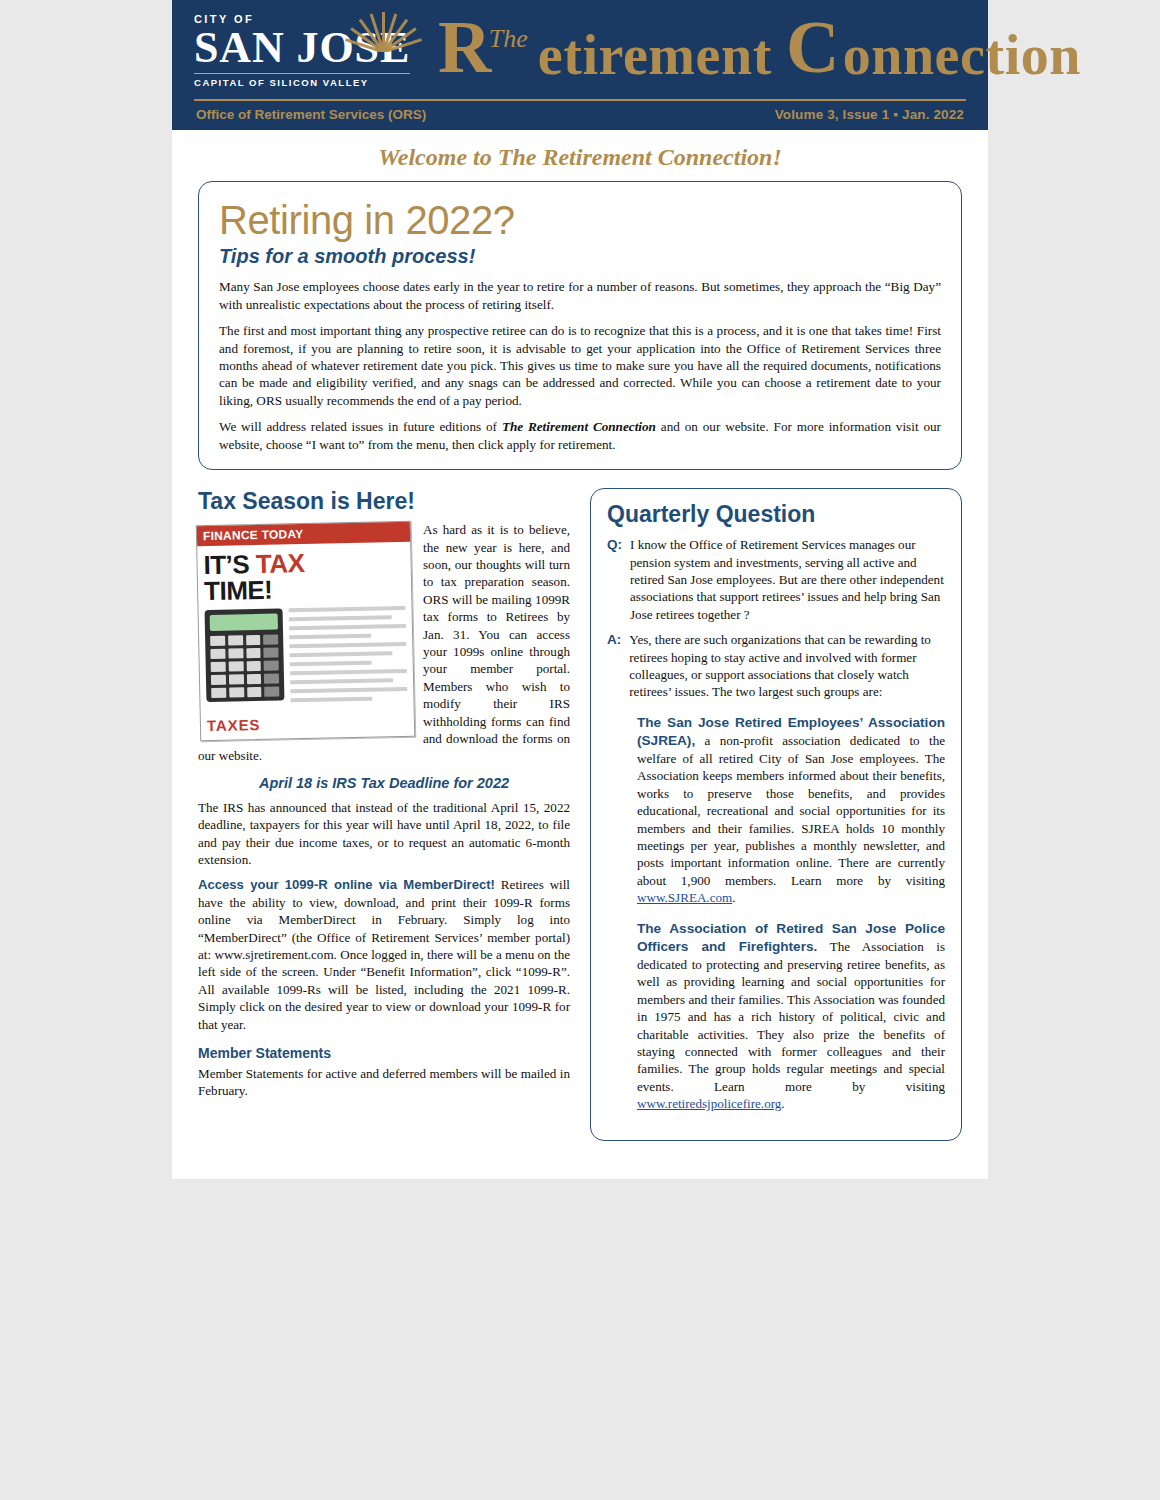CITY OF SAN JOSE CAPITAL OF SILICON VALLEY
RThe etirement Connection
Office of Retirement Services (ORS) Volume 3, Issue 1 ▪ Jan. 2022
Welcome to The Retirement Connection!
Retiring in 2022?
Tips for a smooth process!
Many San Jose employees choose dates early in the year to retire for a number of reasons. But sometimes, they approach the “Big Day” with unrealistic expectations about the process of retiring itself.
The first and most important thing any prospective retiree can do is to recognize that this is a process, and it is one that takes time! First and foremost, if you are planning to retire soon, it is advisable to get your application into the Office of Retirement Services three months ahead of whatever retirement date you pick. This gives us time to make sure you have all the required documents, notifications can be made and eligibility verified, and any snags can be addressed and corrected. While you can choose a retirement date to your liking, ORS usually recommends the end of a pay period.
We will address related issues in future editions of The Retirement Connection and on our website. For more information visit our website, choose “I want to” from the menu, then click apply for retirement.
Tax Season is Here!
FINANCE TODAY
IT’S TAX
TIME!
TAXES
As hard as it is to believe, the new year is here, and soon, our thoughts will turn to tax preparation season. ORS will be mailing 1099R tax forms to Retirees by Jan. 31. You can access your 1099s online through your member portal. Members who wish to modify their IRS withholding forms can find and download the forms on our website.
April 18 is IRS Tax Deadline for 2022
The IRS has announced that instead of the traditional April 15, 2022 deadline, taxpayers for this year will have until April 18, 2022, to file and pay their due income taxes, or to request an automatic 6-month extension.
Access your 1099-R online via MemberDirect! Retirees will have the ability to view, download, and print their 1099-R forms online via MemberDirect in February. Simply log into “MemberDirect” (the Office of Retirement Services’ member portal) at: www.sjretirement.com. Once logged in, there will be a menu on the left side of the screen. Under “Benefit Information”, click “1099-R”. All available 1099-Rs will be listed, including the 2021 1099-R. Simply click on the desired year to view or download your 1099-R for that year.
Member Statements
Member Statements for active and deferred members will be mailed in February.
Quarterly Question
Q:
I know the Office of Retirement Services manages our pension system and investments, serving all active and retired San Jose employees. But are there other independent associations that support retirees’ issues and help bring San Jose retirees together ?
A:
Yes, there are such organizations that can be rewarding to retirees hoping to stay active and involved with former colleagues, or support associations that closely watch retirees’ issues. The two largest such groups are:
The San Jose Retired Employees’ Association (SJREA), a non-profit association dedicated to the welfare of all retired City of San Jose employees. The Association keeps members informed about their benefits, works to preserve those benefits, and provides educational, recreational and social opportunities for its members and their families. SJREA holds 10 monthly meetings per year, publishes a monthly newsletter, and posts important information online. There are currently about 1,900 members. Learn more by visiting www.SJREA.com.
The Association of Retired San Jose Police Officers and Firefighters. The Association is dedicated to protecting and preserving retiree benefits, as well as providing learning and social opportunities for members and their families. This Association was founded in 1975 and has a rich history of political, civic and charitable activities. They also prize the benefits of staying connected with former colleagues and their families. The group holds regular meetings and special events. Learn more by visiting www.retiredsjpolicefire.org.